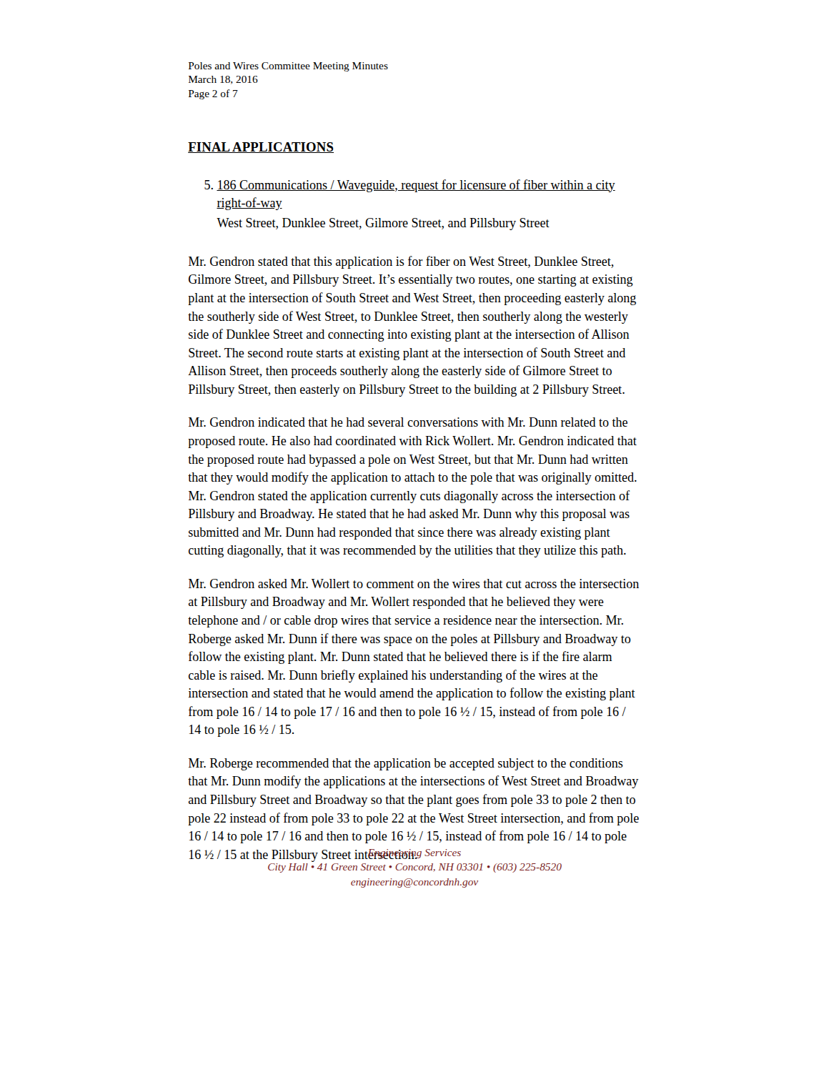Poles and Wires Committee Meeting Minutes
March 18, 2016
Page 2 of 7
FINAL APPLICATIONS
186 Communications / Waveguide, request for licensure of fiber within a city right-of-way
West Street, Dunklee Street, Gilmore Street, and Pillsbury Street
Mr. Gendron stated that this application is for fiber on West Street, Dunklee Street, Gilmore Street, and Pillsbury Street. It’s essentially two routes, one starting at existing plant at the intersection of South Street and West Street, then proceeding easterly along the southerly side of West Street, to Dunklee Street, then southerly along the westerly side of Dunklee Street and connecting into existing plant at the intersection of Allison Street. The second route starts at existing plant at the intersection of South Street and Allison Street, then proceeds southerly along the easterly side of Gilmore Street to Pillsbury Street, then easterly on Pillsbury Street to the building at 2 Pillsbury Street.
Mr. Gendron indicated that he had several conversations with Mr. Dunn related to the proposed route. He also had coordinated with Rick Wollert. Mr. Gendron indicated that the proposed route had bypassed a pole on West Street, but that Mr. Dunn had written that they would modify the application to attach to the pole that was originally omitted. Mr. Gendron stated the application currently cuts diagonally across the intersection of Pillsbury and Broadway. He stated that he had asked Mr. Dunn why this proposal was submitted and Mr. Dunn had responded that since there was already existing plant cutting diagonally, that it was recommended by the utilities that they utilize this path.
Mr. Gendron asked Mr. Wollert to comment on the wires that cut across the intersection at Pillsbury and Broadway and Mr. Wollert responded that he believed they were telephone and / or cable drop wires that service a residence near the intersection. Mr. Roberge asked Mr. Dunn if there was space on the poles at Pillsbury and Broadway to follow the existing plant. Mr. Dunn stated that he believed there is if the fire alarm cable is raised. Mr. Dunn briefly explained his understanding of the wires at the intersection and stated that he would amend the application to follow the existing plant from pole 16 / 14 to pole 17 / 16 and then to pole 16 ½ / 15, instead of from pole 16 / 14 to pole 16 ½ / 15.
Mr. Roberge recommended that the application be accepted subject to the conditions that Mr. Dunn modify the applications at the intersections of West Street and Broadway and Pillsbury Street and Broadway so that the plant goes from pole 33 to pole 2 then to pole 22 instead of from pole 33 to pole 22 at the West Street intersection, and from pole 16 / 14 to pole 17 / 16 and then to pole 16 ½ / 15, instead of from pole 16 / 14 to pole 16 ½ / 15 at the Pillsbury Street intersection.
Engineering Services
City Hall • 41 Green Street • Concord, NH 03301 • (603) 225-8520
engineering@concordnh.gov